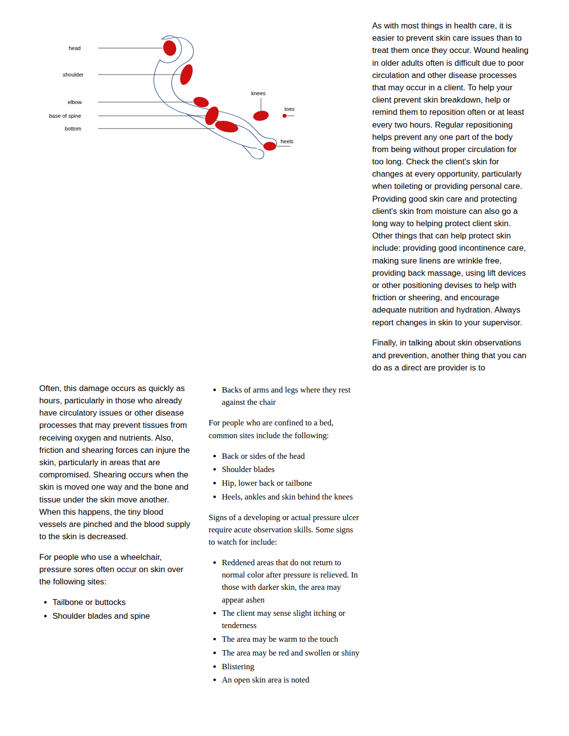head shoulder elbow base of spine bottom knees toes heels
As with most things in health care, it is easier to prevent skin care issues than to treat them once they occur. Wound healing in older adults often is difficult due to poor circulation and other disease processes that may occur in a client. To help your client prevent skin breakdown, help or remind them to reposition often or at least every two hours. Regular repositioning helps prevent any one part of the body from being without proper circulation for too long. Check the client's skin for changes at every opportunity, particularly when toileting or providing personal care. Providing good skin care and protecting client's skin from moisture can also go a long way to helping protect client skin. Other things that can help protect skin include: providing good incontinence care, making sure linens are wrinkle free, providing back massage, using lift devices or other positioning devises to help with friction or sheering, and encourage adequate nutrition and hydration. Always report changes in skin to your supervisor.
Finally, in talking about skin observations and prevention, another thing that you can do as a direct are provider is to
Often, this damage occurs as quickly as hours, particularly in those who already have circulatory issues or other disease processes that may prevent tissues from receiving oxygen and nutrients. Also, friction and shearing forces can injure the skin, particularly in areas that are compromised. Shearing occurs when the skin is moved one way and the bone and tissue under the skin move another. When this happens, the tiny blood vessels are pinched and the blood supply to the skin is decreased.
For people who use a wheelchair, pressure sores often occur on skin over the following sites:
Tailbone or buttocks
Shoulder blades and spine
Backs of arms and legs where they rest against the chair
For people who are confined to a bed, common sites include the following:
Back or sides of the head
Shoulder blades
Hip, lower back or tailbone
Heels, ankles and skin behind the knees
Signs of a developing or actual pressure ulcer require acute observation skills. Some signs to watch for include:
Reddened areas that do not return to normal color after pressure is relieved. In those with darker skin, the area may appear ashen
The client may sense slight itching or tenderness
The area may be warm to the touch
The area may be red and swollen or shiny
Blistering
An open skin area is noted